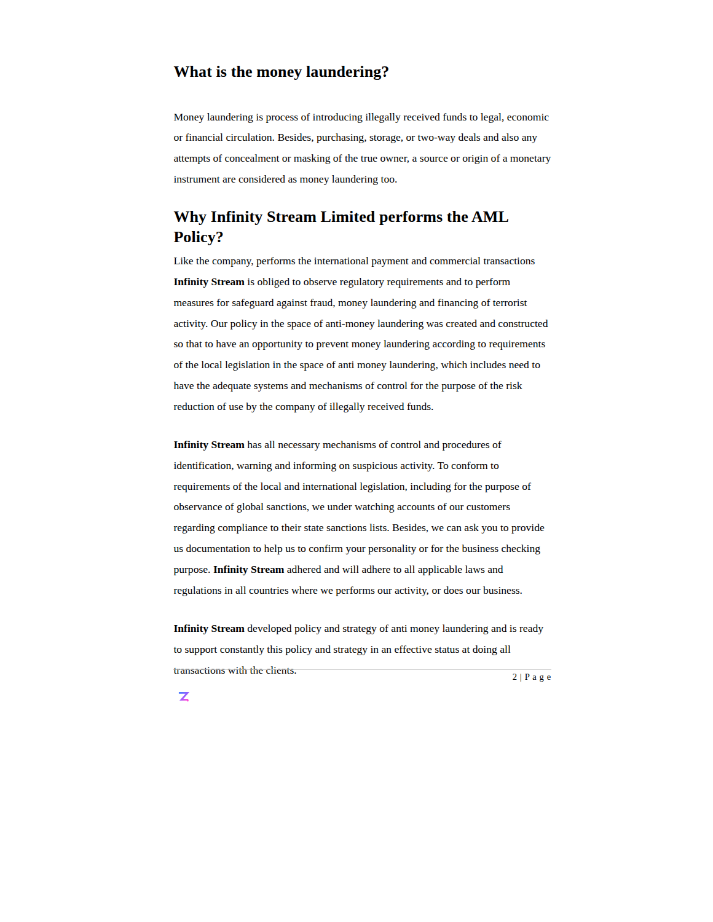What is the money laundering?
Money laundering is process of introducing illegally received funds to legal, economic or financial circulation. Besides, purchasing, storage, or two-way deals and also any attempts of concealment or masking of the true owner, a source or origin of a monetary instrument are considered as money laundering too.
Why Infinity Stream Limited performs the AML Policy?
Like the company, performs the international payment and commercial transactions Infinity Stream is obliged to observe regulatory requirements and to perform measures for safeguard against fraud, money laundering and financing of terrorist activity. Our policy in the space of anti-money laundering was created and constructed so that to have an opportunity to prevent money laundering according to requirements of the local legislation in the space of anti money laundering, which includes need to have the adequate systems and mechanisms of control for the purpose of the risk reduction of use by the company of illegally received funds.
Infinity Stream has all necessary mechanisms of control and procedures of identification, warning and informing on suspicious activity. To conform to requirements of the local and international legislation, including for the purpose of observance of global sanctions, we under watching accounts of our customers regarding compliance to their state sanctions lists. Besides, we can ask you to provide us documentation to help us to confirm your personality or for the business checking purpose. Infinity Stream adhered and will adhere to all applicable laws and regulations in all countries where we performs our activity, or does our business.
Infinity Stream developed policy and strategy of anti money laundering and is ready to support constantly this policy and strategy in an effective status at doing all transactions with the clients.
2 | P a g e